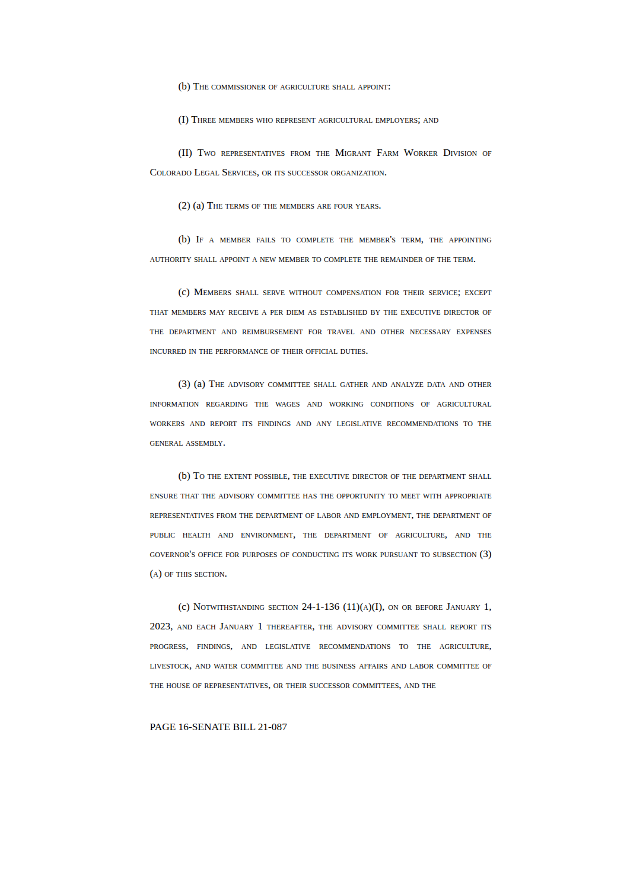(b) The commissioner of agriculture shall appoint:
(I) Three members who represent agricultural employers; and
(II) Two representatives from the Migrant Farm Worker Division of Colorado Legal Services, or its successor organization.
(2) (a) The terms of the members are four years.
(b) If a member fails to complete the member's term, the appointing authority shall appoint a new member to complete the remainder of the term.
(c) Members shall serve without compensation for their service; except that members may receive a per diem as established by the executive director of the department and reimbursement for travel and other necessary expenses incurred in the performance of their official duties.
(3) (a) The advisory committee shall gather and analyze data and other information regarding the wages and working conditions of agricultural workers and report its findings and any legislative recommendations to the general assembly.
(b) To the extent possible, the executive director of the department shall ensure that the advisory committee has the opportunity to meet with appropriate representatives from the department of labor and employment, the department of public health and environment, the department of agriculture, and the governor's office for purposes of conducting its work pursuant to subsection (3)(a) of this section.
(c) Notwithstanding section 24-1-136 (11)(a)(I), on or before January 1, 2023, and each January 1 thereafter, the advisory committee shall report its progress, findings, and legislative recommendations to the agriculture, livestock, and water committee and the business affairs and labor committee of the house of representatives, or their successor committees, and the
PAGE 16-SENATE BILL 21-087